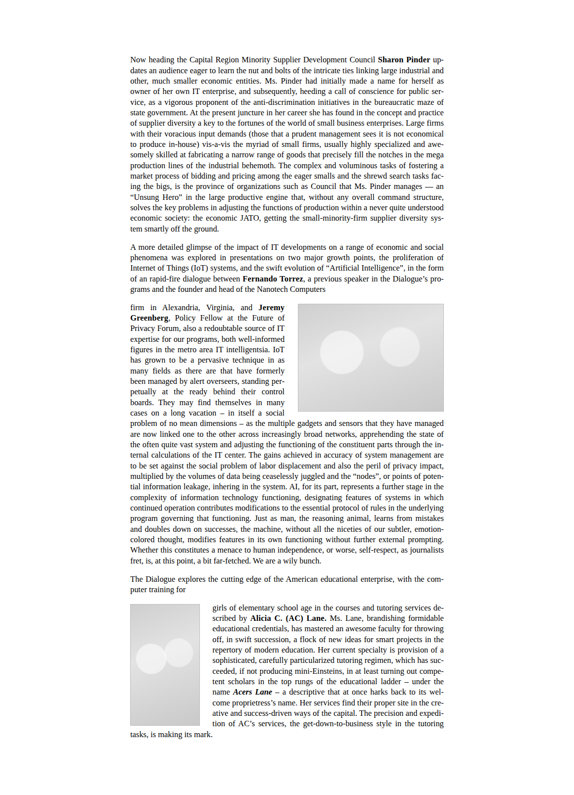Now heading the Capital Region Minority Supplier Development Council Sharon Pinder updates an audience eager to learn the nut and bolts of the intricate ties linking large industrial and other, much smaller economic entities. Ms. Pinder had initially made a name for herself as owner of her own IT enterprise, and subsequently, heeding a call of conscience for public service, as a vigorous proponent of the anti-discrimination initiatives in the bureaucratic maze of state government. At the present juncture in her career she has found in the concept and practice of supplier diversity a key to the fortunes of the world of small business enterprises. Large firms with their voracious input demands (those that a prudent management sees it is not economical to produce in-house) vis-a-vis the myriad of small firms, usually highly specialized and awesomely skilled at fabricating a narrow range of goods that precisely fill the notches in the mega production lines of the industrial behemoth. The complex and voluminous tasks of fostering a market process of bidding and pricing among the eager smalls and the shrewd search tasks facing the bigs, is the province of organizations such as Council that Ms. Pinder manages — an “Unsung Hero” in the large productive engine that, without any overall command structure, solves the key problems in adjusting the functions of production within a never quite understood economic society: the economic JATO, getting the small-minority-firm supplier diversity system smartly off the ground.
A more detailed glimpse of the impact of IT developments on a range of economic and social phenomena was explored in presentations on two major growth points, the proliferation of Internet of Things (IoT) systems, and the swift evolution of “Artificial Intelligence”, in the form of an rapid-fire dialogue between Fernando Torrez, a previous speaker in the Dialogue’s programs and the founder and head of the Nanotech Computers
firm in Alexandria, Virginia, and Jeremy Greenberg, Policy Fellow at the Future of Privacy Forum, also a redoubtable source of IT expertise for our programs, both well-informed figures in the metro area IT intelligentsia. IoT has grown to be a pervasive technique in as many fields as there are that have formerly been managed by alert overseers, standing perpetually at the ready behind their control boards. They may find themselves in many cases on a long vacation – in itself a social problem of no mean dimensions – as the multiple gadgets and sensors that they have managed are now linked one to the other across increasingly broad networks, apprehending the state of the often quite vast system and adjusting the functioning of the constituent parts through the internal calculations of the IT center. The gains achieved in accuracy of system management are to be set against the social problem of labor displacement and also the peril of privacy impact, multiplied by the volumes of data being ceaselessly juggled and the “nodes”, or points of potential information leakage, inhering in the system. AI, for its part, represents a further stage in the complexity of information technology functioning, designating features of systems in which continued operation contributes modifications to the essential protocol of rules in the underlying program governing that functioning. Just as man, the reasoning animal, learns from mistakes and doubles down on successes, the machine, without all the niceties of our subtler, emotion-colored thought, modifies features in its own functioning without further external prompting. Whether this constitutes a menace to human independence, or worse, self-respect, as journalists fret, is, at this point, a bit far-fetched. We are a wily bunch.
The Dialogue explores the cutting edge of the American educational enterprise, with the computer training for
girls of elementary school age in the courses and tutoring services described by Alicia C. (AC) Lane. Ms. Lane, brandishing formidable educational credentials, has mastered an awesome faculty for throwing off, in swift succession, a flock of new ideas for smart projects in the repertory of modern education. Her current specialty is provision of a sophisticated, carefully particularized tutoring regimen, which has succeeded, if not producing mini-Einsteins, in at least turning out competent scholars in the top rungs of the educational ladder – under the name Acers Lane – a descriptive that at once harks back to its welcome proprietress’s name. Her services find their proper site in the creative and success-driven ways of the capital. The precision and expedition of AC’s services, the get-down-to-business style in the tutoring tasks, is making its mark.